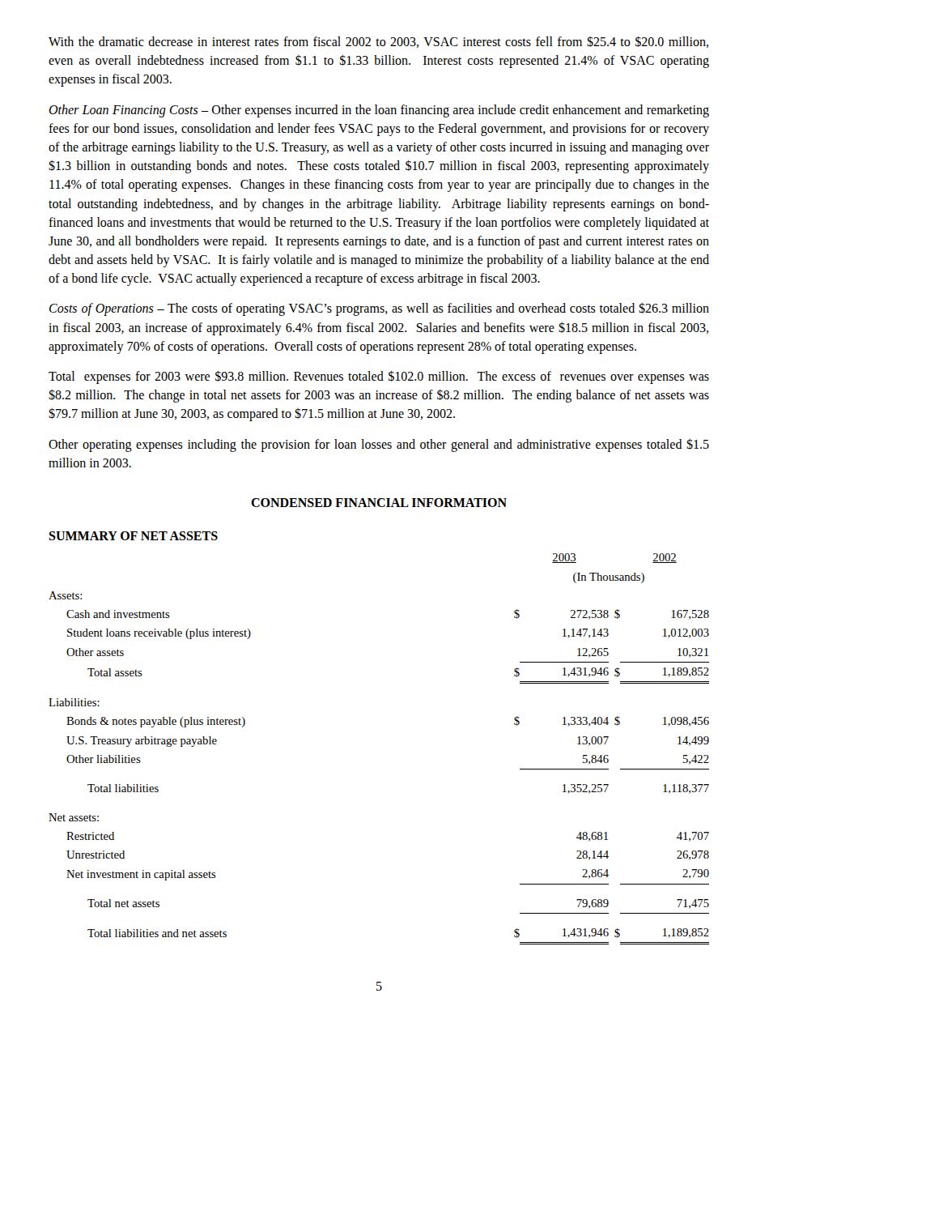With the dramatic decrease in interest rates from fiscal 2002 to 2003, VSAC interest costs fell from $25.4 to $20.0 million, even as overall indebtedness increased from $1.1 to $1.33 billion. Interest costs represented 21.4% of VSAC operating expenses in fiscal 2003.
Other Loan Financing Costs – Other expenses incurred in the loan financing area include credit enhancement and remarketing fees for our bond issues, consolidation and lender fees VSAC pays to the Federal government, and provisions for or recovery of the arbitrage earnings liability to the U.S. Treasury, as well as a variety of other costs incurred in issuing and managing over $1.3 billion in outstanding bonds and notes. These costs totaled $10.7 million in fiscal 2003, representing approximately 11.4% of total operating expenses. Changes in these financing costs from year to year are principally due to changes in the total outstanding indebtedness, and by changes in the arbitrage liability. Arbitrage liability represents earnings on bond-financed loans and investments that would be returned to the U.S. Treasury if the loan portfolios were completely liquidated at June 30, and all bondholders were repaid. It represents earnings to date, and is a function of past and current interest rates on debt and assets held by VSAC. It is fairly volatile and is managed to minimize the probability of a liability balance at the end of a bond life cycle. VSAC actually experienced a recapture of excess arbitrage in fiscal 2003.
Costs of Operations – The costs of operating VSAC’s programs, as well as facilities and overhead costs totaled $26.3 million in fiscal 2003, an increase of approximately 6.4% from fiscal 2002. Salaries and benefits were $18.5 million in fiscal 2003, approximately 70% of costs of operations. Overall costs of operations represent 28% of total operating expenses.
Total expenses for 2003 were $93.8 million. Revenues totaled $102.0 million. The excess of revenues over expenses was $8.2 million. The change in total net assets for 2003 was an increase of $8.2 million. The ending balance of net assets was $79.7 million at June 30, 2003, as compared to $71.5 million at June 30, 2002.
Other operating expenses including the provision for loan losses and other general and administrative expenses totaled $1.5 million in 2003.
CONDENSED FINANCIAL INFORMATION
SUMMARY OF NET ASSETS
| | | 2003 | | 2002 |
| | (In Thousands) |
| Assets: | | | | |
| Cash and investments | $ | 272,538 | $ | 167,528 |
| Student loans receivable (plus interest) | | 1,147,143 | | 1,012,003 |
| Other assets | | 12,265 | | 10,321 |
| Total assets | $ | 1,431,946 | $ | 1,189,852 |
| Liabilities: | | | | |
| Bonds & notes payable (plus interest) | $ | 1,333,404 | $ | 1,098,456 |
| U.S. Treasury arbitrage payable | | 13,007 | | 14,499 |
| Other liabilities | | 5,846 | | 5,422 |
| Total liabilities | | 1,352,257 | | 1,118,377 |
| Net assets: | | | | |
| Restricted | | 48,681 | | 41,707 |
| Unrestricted | | 28,144 | | 26,978 |
| Net investment in capital assets | | 2,864 | | 2,790 |
| Total net assets | | 79,689 | | 71,475 |
| Total liabilities and net assets | $ | 1,431,946 | $ | 1,189,852 |
5